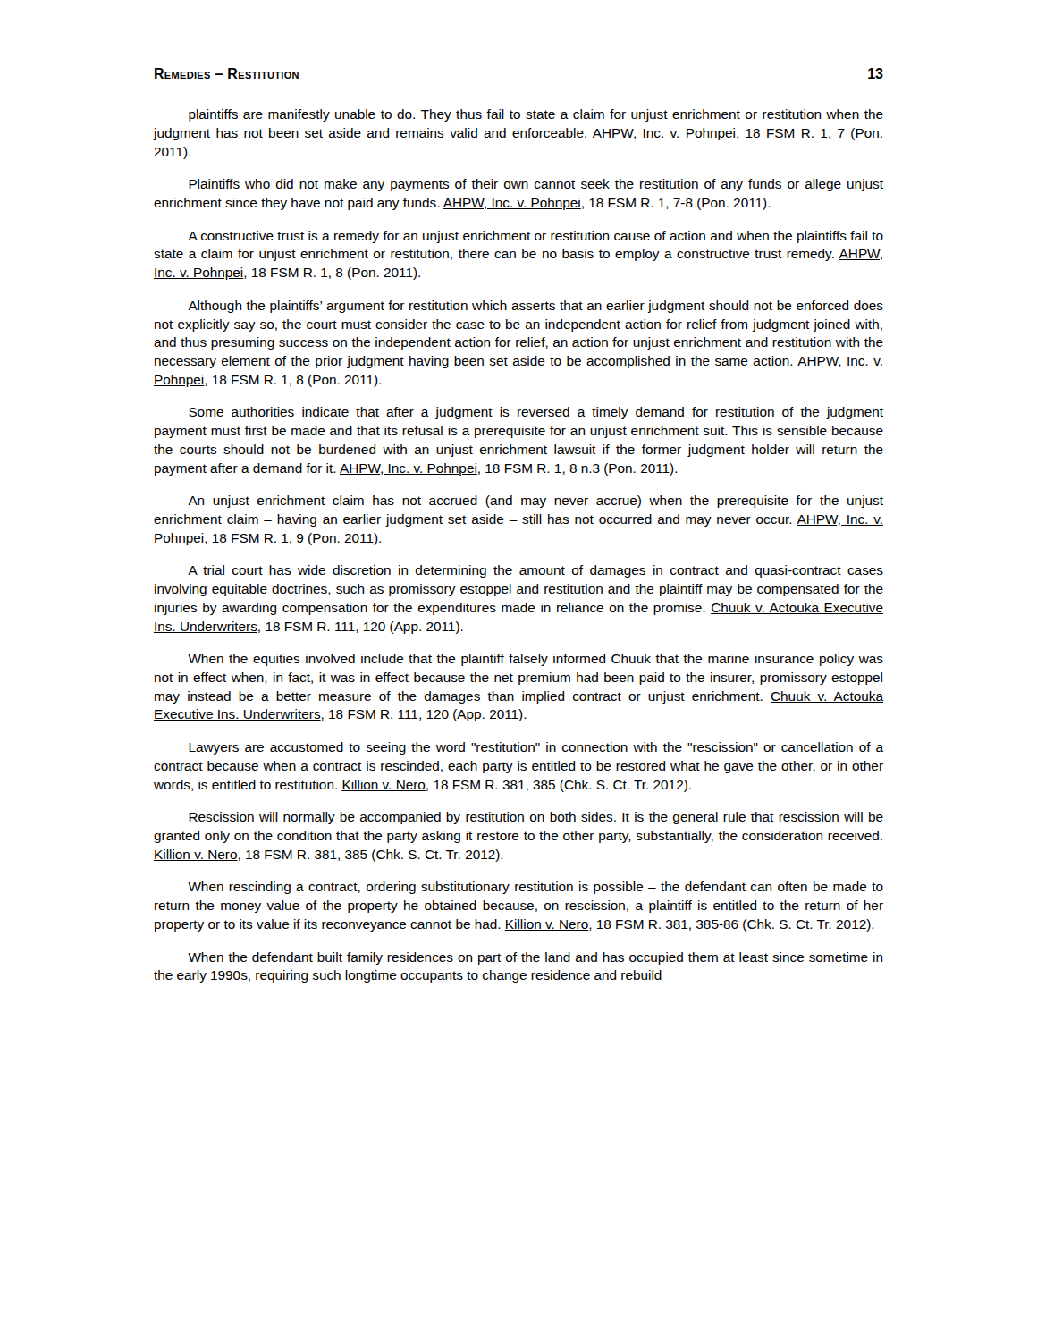Remedies – Restitution 13
plaintiffs are manifestly unable to do. They thus fail to state a claim for unjust enrichment or restitution when the judgment has not been set aside and remains valid and enforceable. AHPW, Inc. v. Pohnpei, 18 FSM R. 1, 7 (Pon. 2011).
Plaintiffs who did not make any payments of their own cannot seek the restitution of any funds or allege unjust enrichment since they have not paid any funds. AHPW, Inc. v. Pohnpei, 18 FSM R. 1, 7-8 (Pon. 2011).
A constructive trust is a remedy for an unjust enrichment or restitution cause of action and when the plaintiffs fail to state a claim for unjust enrichment or restitution, there can be no basis to employ a constructive trust remedy. AHPW, Inc. v. Pohnpei, 18 FSM R. 1, 8 (Pon. 2011).
Although the plaintiffs’ argument for restitution which asserts that an earlier judgment should not be enforced does not explicitly say so, the court must consider the case to be an independent action for relief from judgment joined with, and thus presuming success on the independent action for relief, an action for unjust enrichment and restitution with the necessary element of the prior judgment having been set aside to be accomplished in the same action. AHPW, Inc. v. Pohnpei, 18 FSM R. 1, 8 (Pon. 2011).
Some authorities indicate that after a judgment is reversed a timely demand for restitution of the judgment payment must first be made and that its refusal is a prerequisite for an unjust enrichment suit. This is sensible because the courts should not be burdened with an unjust enrichment lawsuit if the former judgment holder will return the payment after a demand for it. AHPW, Inc. v. Pohnpei, 18 FSM R. 1, 8 n.3 (Pon. 2011).
An unjust enrichment claim has not accrued (and may never accrue) when the prerequisite for the unjust enrichment claim – having an earlier judgment set aside – still has not occurred and may never occur. AHPW, Inc. v. Pohnpei, 18 FSM R. 1, 9 (Pon. 2011).
A trial court has wide discretion in determining the amount of damages in contract and quasi-contract cases involving equitable doctrines, such as promissory estoppel and restitution and the plaintiff may be compensated for the injuries by awarding compensation for the expenditures made in reliance on the promise. Chuuk v. Actouka Executive Ins. Underwriters, 18 FSM R. 111, 120 (App. 2011).
When the equities involved include that the plaintiff falsely informed Chuuk that the marine insurance policy was not in effect when, in fact, it was in effect because the net premium had been paid to the insurer, promissory estoppel may instead be a better measure of the damages than implied contract or unjust enrichment. Chuuk v. Actouka Executive Ins. Underwriters, 18 FSM R. 111, 120 (App. 2011).
Lawyers are accustomed to seeing the word "restitution" in connection with the "rescission" or cancellation of a contract because when a contract is rescinded, each party is entitled to be restored what he gave the other, or in other words, is entitled to restitution. Killion v. Nero, 18 FSM R. 381, 385 (Chk. S. Ct. Tr. 2012).
Rescission will normally be accompanied by restitution on both sides. It is the general rule that rescission will be granted only on the condition that the party asking it restore to the other party, substantially, the consideration received. Killion v. Nero, 18 FSM R. 381, 385 (Chk. S. Ct. Tr. 2012).
When rescinding a contract, ordering substitutionary restitution is possible – the defendant can often be made to return the money value of the property he obtained because, on rescission, a plaintiff is entitled to the return of her property or to its value if its reconveyance cannot be had. Killion v. Nero, 18 FSM R. 381, 385-86 (Chk. S. Ct. Tr. 2012).
When the defendant built family residences on part of the land and has occupied them at least since sometime in the early 1990s, requiring such longtime occupants to change residence and rebuild